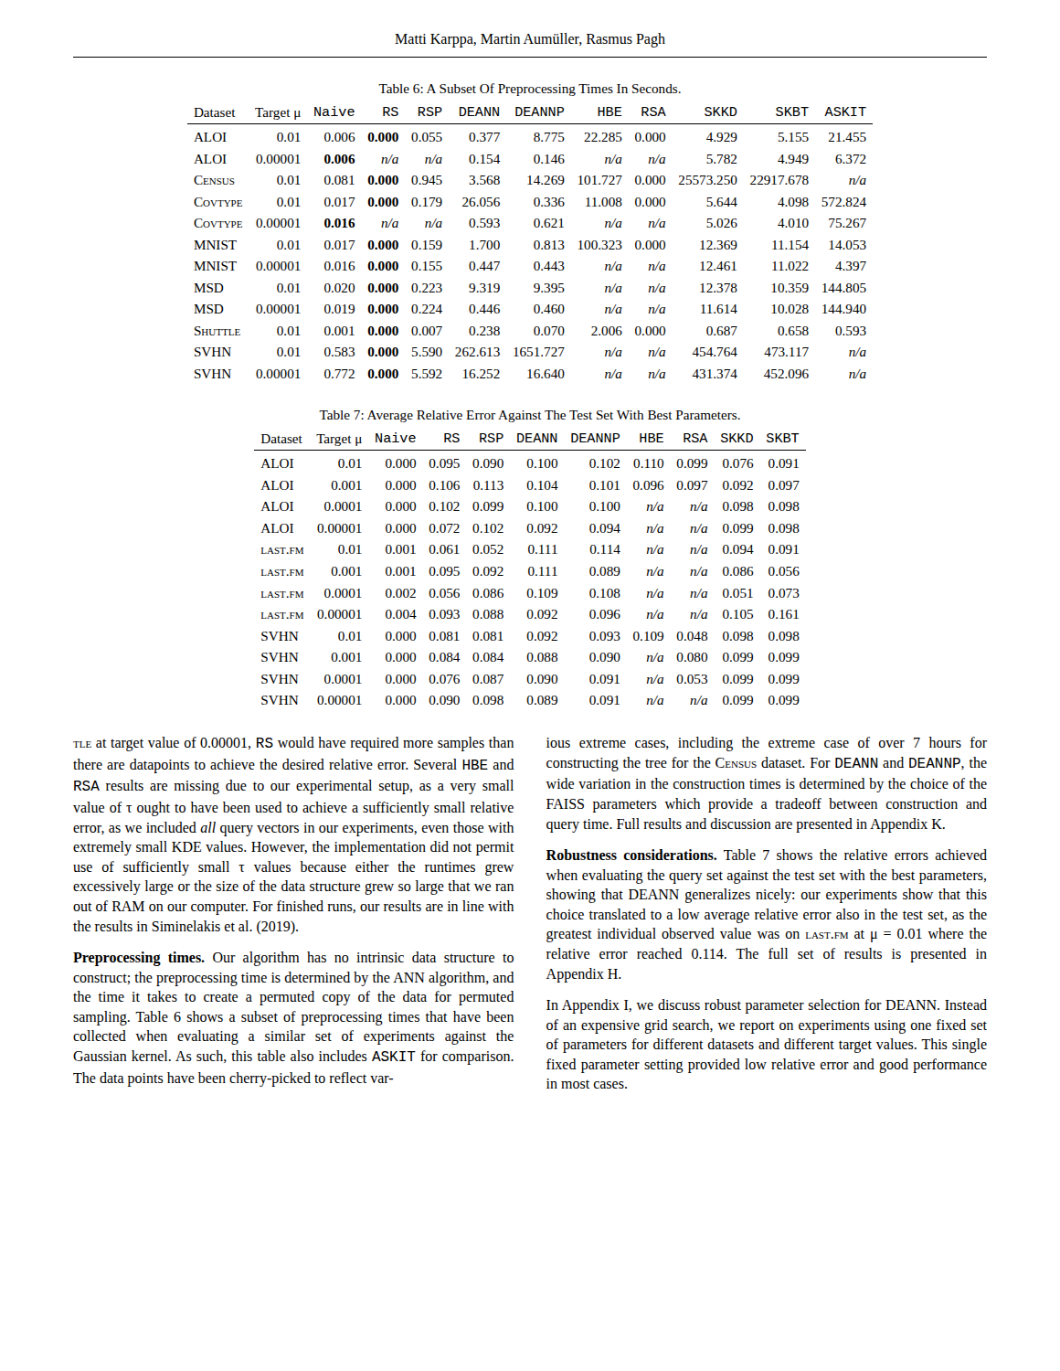Matti Karppa, Martin Aumüller, Rasmus Pagh
Table 6: A Subset Of Preprocessing Times In Seconds.
| Dataset | Target μ | Naive | RS | RSP | DEANN | DEANNP | HBE | RSA | SKKD | SKBT | ASKIT |
| --- | --- | --- | --- | --- | --- | --- | --- | --- | --- | --- | --- |
| ALOI | 0.01 | 0.006 | 0.000 | 0.055 | 0.377 | 8.775 | 22.285 | 0.000 | 4.929 | 5.155 | 21.455 |
| ALOI | 0.00001 | 0.006 | n/a | n/a | 0.154 | 0.146 | n/a | n/a | 5.782 | 4.949 | 6.372 |
| Census | 0.01 | 0.081 | 0.000 | 0.945 | 3.568 | 14.269 | 101.727 | 0.000 | 25573.250 | 22917.678 | n/a |
| Covtype | 0.01 | 0.017 | 0.000 | 0.179 | 26.056 | 0.336 | 11.008 | 0.000 | 5.644 | 4.098 | 572.824 |
| Covtype | 0.00001 | 0.016 | n/a | n/a | 0.593 | 0.621 | n/a | n/a | 5.026 | 4.010 | 75.267 |
| MNIST | 0.01 | 0.017 | 0.000 | 0.159 | 1.700 | 0.813 | 100.323 | 0.000 | 12.369 | 11.154 | 14.053 |
| MNIST | 0.00001 | 0.016 | 0.000 | 0.155 | 0.447 | 0.443 | n/a | n/a | 12.461 | 11.022 | 4.397 |
| MSD | 0.01 | 0.020 | 0.000 | 0.223 | 9.319 | 9.395 | n/a | n/a | 12.378 | 10.359 | 144.805 |
| MSD | 0.00001 | 0.019 | 0.000 | 0.224 | 0.446 | 0.460 | n/a | n/a | 11.614 | 10.028 | 144.940 |
| Shuttle | 0.01 | 0.001 | 0.000 | 0.007 | 0.238 | 0.070 | 2.006 | 0.000 | 0.687 | 0.658 | 0.593 |
| SVHN | 0.01 | 0.583 | 0.000 | 5.590 | 262.613 | 1651.727 | n/a | n/a | 454.764 | 473.117 | n/a |
| SVHN | 0.00001 | 0.772 | 0.000 | 5.592 | 16.252 | 16.640 | n/a | n/a | 431.374 | 452.096 | n/a |
Table 7: Average Relative Error Against The Test Set With Best Parameters.
| Dataset | Target μ | Naive | RS | RSP | DEANN | DEANNP | HBE | RSA | SKKD | SKBT |
| --- | --- | --- | --- | --- | --- | --- | --- | --- | --- | --- |
| ALOI | 0.01 | 0.000 | 0.095 | 0.090 | 0.100 | 0.102 | 0.110 | 0.099 | 0.076 | 0.091 |
| ALOI | 0.001 | 0.000 | 0.106 | 0.113 | 0.104 | 0.101 | 0.096 | 0.097 | 0.092 | 0.097 |
| ALOI | 0.0001 | 0.000 | 0.102 | 0.099 | 0.100 | 0.100 | n/a | n/a | 0.098 | 0.098 |
| ALOI | 0.00001 | 0.000 | 0.072 | 0.102 | 0.092 | 0.094 | n/a | n/a | 0.099 | 0.098 |
| last.fm | 0.01 | 0.001 | 0.061 | 0.052 | 0.111 | 0.114 | n/a | n/a | 0.094 | 0.091 |
| last.fm | 0.001 | 0.001 | 0.095 | 0.092 | 0.111 | 0.089 | n/a | n/a | 0.086 | 0.056 |
| last.fm | 0.0001 | 0.002 | 0.056 | 0.086 | 0.109 | 0.108 | n/a | n/a | 0.051 | 0.073 |
| last.fm | 0.00001 | 0.004 | 0.093 | 0.088 | 0.092 | 0.096 | n/a | n/a | 0.105 | 0.161 |
| SVHN | 0.01 | 0.000 | 0.081 | 0.081 | 0.092 | 0.093 | 0.109 | 0.048 | 0.098 | 0.098 |
| SVHN | 0.001 | 0.000 | 0.084 | 0.084 | 0.088 | 0.090 | n/a | 0.080 | 0.099 | 0.099 |
| SVHN | 0.0001 | 0.000 | 0.076 | 0.087 | 0.090 | 0.091 | n/a | 0.053 | 0.099 | 0.099 |
| SVHN | 0.00001 | 0.000 | 0.090 | 0.098 | 0.089 | 0.091 | n/a | n/a | 0.099 | 0.099 |
tle at target value of 0.00001, RS would have required more samples than there are datapoints to achieve the desired relative error. Several HBE and RSA results are missing due to our experimental setup, as a very small value of τ ought to have been used to achieve a sufficiently small relative error, as we included all query vectors in our experiments, even those with extremely small KDE values. However, the implementation did not permit use of sufficiently small τ values because either the runtimes grew excessively large or the size of the data structure grew so large that we ran out of RAM on our computer. For finished runs, our results are in line with the results in Siminelakis et al. (2019).
Preprocessing times. Our algorithm has no intrinsic data structure to construct; the preprocessing time is determined by the ANN algorithm, and the time it takes to create a permuted copy of the data for permuted sampling. Table 6 shows a subset of preprocessing times that have been collected when evaluating a similar set of experiments against the Gaussian kernel. As such, this table also includes ASKIT for comparison. The data points have been cherry-picked to reflect var-
ious extreme cases, including the extreme case of over 7 hours for constructing the tree for the Census dataset. For DEANN and DEANNP, the wide variation in the construction times is determined by the choice of the FAISS parameters which provide a tradeoff between construction and query time. Full results and discussion are presented in Appendix K.
Robustness considerations. Table 7 shows the relative errors achieved when evaluating the query set against the test set with the best parameters, showing that DEANN generalizes nicely: our experiments show that this choice translated to a low average relative error also in the test set, as the greatest individual observed value was on last.fm at μ = 0.01 where the relative error reached 0.114. The full set of results is presented in Appendix H.
In Appendix I, we discuss robust parameter selection for DEANN. Instead of an expensive grid search, we report on experiments using one fixed set of parameters for different datasets and different target values. This single fixed parameter setting provided low relative error and good performance in most cases.